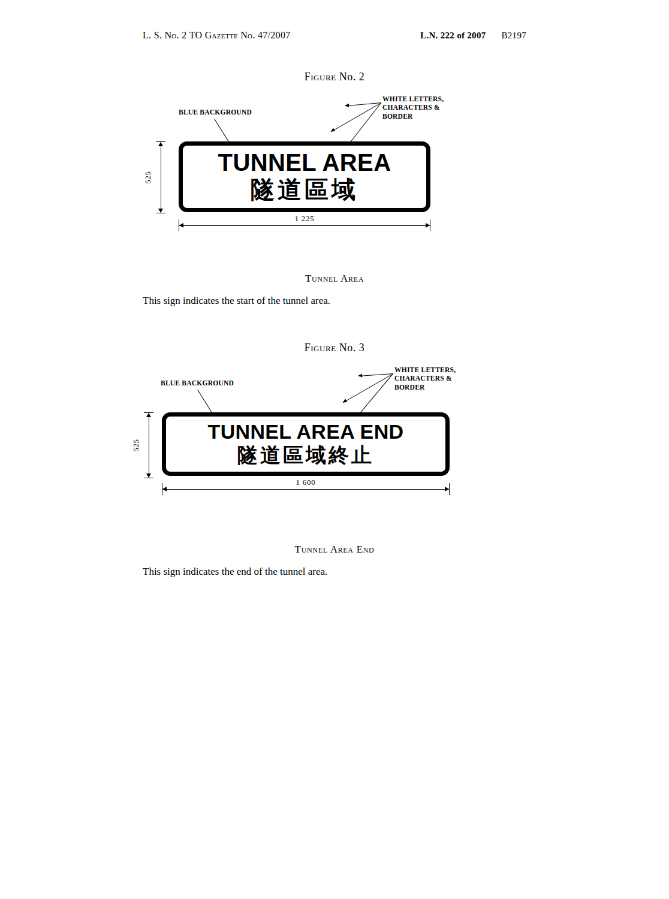L. S. No. 2 TO Gazette No. 47/2007
L.N. 222 of 2007
B2197
Figure No. 2
Blue background
White letters,
characters &
border
525
TUNNEL AREA
隧道區域
1 225
Tunnel Area
This sign indicates the start of the tunnel area.
Figure No. 3
Blue background
White letters,
characters &
border
525
TUNNEL AREA END
隧道區域終止
1 600
Tunnel Area End
This sign indicates the end of the tunnel area.